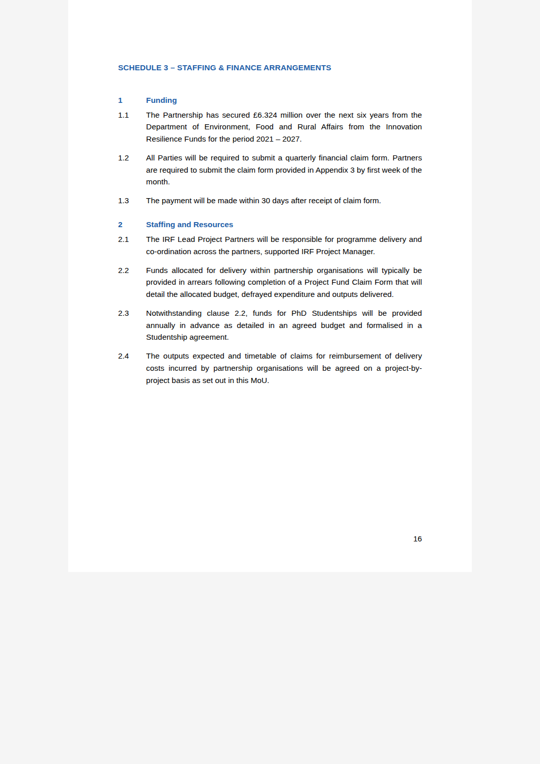SCHEDULE 3 – STAFFING & FINANCE ARRANGEMENTS
1
Funding
1.1
The Partnership has secured £6.324 million over the next six years from the Department of Environment, Food and Rural Affairs from the Innovation Resilience Funds for the period 2021 – 2027.
1.2
All Parties will be required to submit a quarterly financial claim form. Partners are required to submit the claim form provided in Appendix 3 by first week of the month.
1.3
The payment will be made within 30 days after receipt of claim form.
2
Staffing and Resources
2.1
The IRF Lead Project Partners will be responsible for programme delivery and co-ordination across the partners, supported IRF Project Manager.
2.2
Funds allocated for delivery within partnership organisations will typically be provided in arrears following completion of a Project Fund Claim Form that will detail the allocated budget, defrayed expenditure and outputs delivered.
2.3
Notwithstanding clause 2.2, funds for PhD Studentships will be provided annually in advance as detailed in an agreed budget and formalised in a Studentship agreement.
2.4
The outputs expected and timetable of claims for reimbursement of delivery costs incurred by partnership organisations will be agreed on a project-by-project basis as set out in this MoU.
16